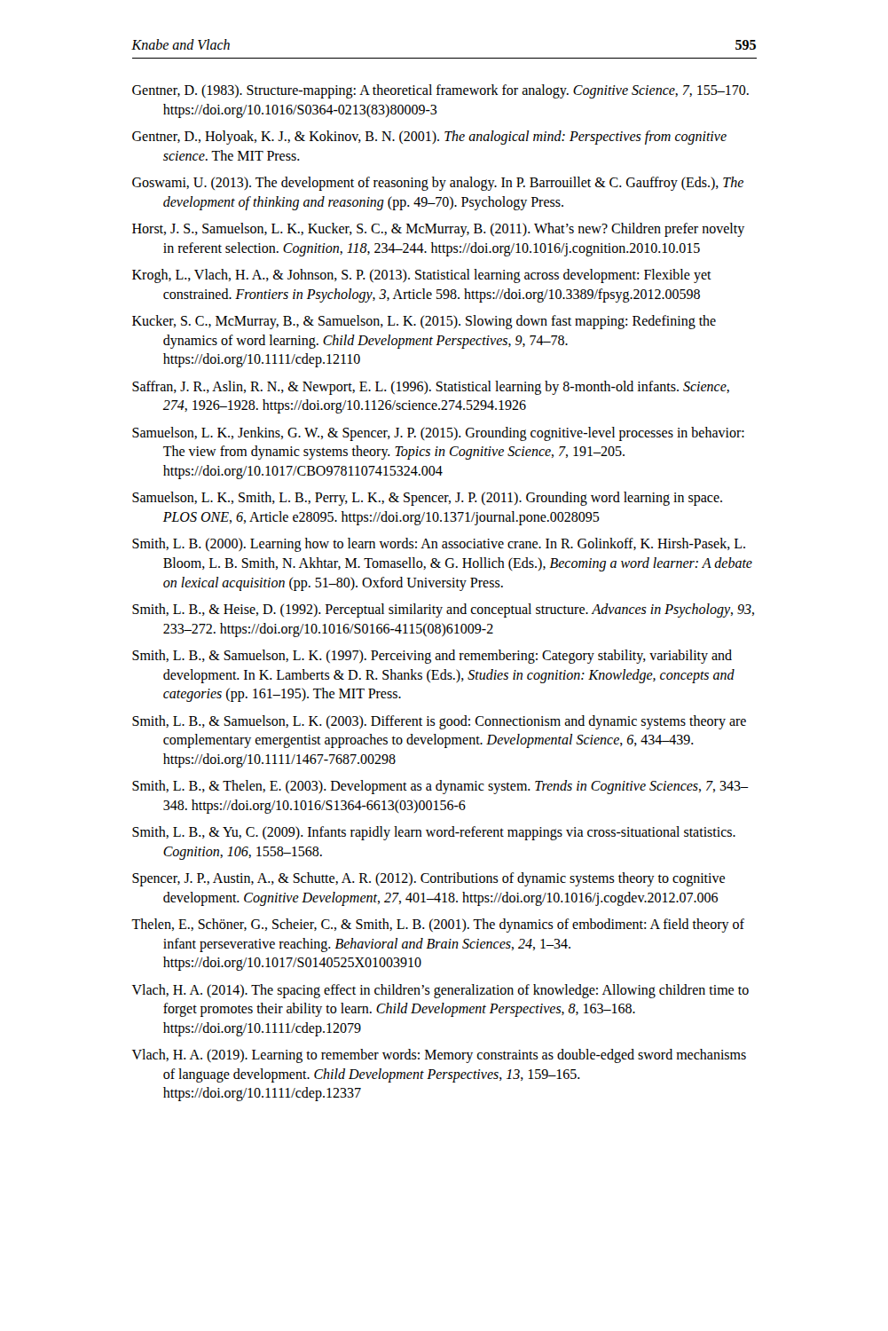Knabe and Vlach 595
References
Gentner, D. (1983). Structure-mapping: A theoretical framework for analogy. Cognitive Science, 7, 155–170. https://doi.org/10.1016/S0364-0213(83)80009-3
Gentner, D., Holyoak, K. J., & Kokinov, B. N. (2001). The analogical mind: Perspectives from cognitive science. The MIT Press.
Goswami, U. (2013). The development of reasoning by analogy. In P. Barrouillet & C. Gauffroy (Eds.), The development of thinking and reasoning (pp. 49–70). Psychology Press.
Horst, J. S., Samuelson, L. K., Kucker, S. C., & McMurray, B. (2011). What’s new? Children prefer novelty in referent selection. Cognition, 118, 234–244. https://doi.org/10.1016/j.cognition.2010.10.015
Krogh, L., Vlach, H. A., & Johnson, S. P. (2013). Statistical learning across development: Flexible yet constrained. Frontiers in Psychology, 3, Article 598. https://doi.org/10.3389/fpsyg.2012.00598
Kucker, S. C., McMurray, B., & Samuelson, L. K. (2015). Slowing down fast mapping: Redefining the dynamics of word learning. Child Development Perspectives, 9, 74–78. https://doi.org/10.1111/cdep.12110
Saffran, J. R., Aslin, R. N., & Newport, E. L. (1996). Statistical learning by 8-month-old infants. Science, 274, 1926–1928. https://doi.org/10.1126/science.274.5294.1926
Samuelson, L. K., Jenkins, G. W., & Spencer, J. P. (2015). Grounding cognitive-level processes in behavior: The view from dynamic systems theory. Topics in Cognitive Science, 7, 191–205. https://doi.org/10.1017/CBO9781107415324.004
Samuelson, L. K., Smith, L. B., Perry, L. K., & Spencer, J. P. (2011). Grounding word learning in space. PLOS ONE, 6, Article e28095. https://doi.org/10.1371/journal.pone.0028095
Smith, L. B. (2000). Learning how to learn words: An associative crane. In R. Golinkoff, K. Hirsh-Pasek, L. Bloom, L. B. Smith, N. Akhtar, M. Tomasello, & G. Hollich (Eds.), Becoming a word learner: A debate on lexical acquisition (pp. 51–80). Oxford University Press.
Smith, L. B., & Heise, D. (1992). Perceptual similarity and conceptual structure. Advances in Psychology, 93, 233–272. https://doi.org/10.1016/S0166-4115(08)61009-2
Smith, L. B., & Samuelson, L. K. (1997). Perceiving and remembering: Category stability, variability and development. In K. Lamberts & D. R. Shanks (Eds.), Studies in cognition: Knowledge, concepts and categories (pp. 161–195). The MIT Press.
Smith, L. B., & Samuelson, L. K. (2003). Different is good: Connectionism and dynamic systems theory are complementary emergentist approaches to development. Developmental Science, 6, 434–439. https://doi.org/10.1111/1467-7687.00298
Smith, L. B., & Thelen, E. (2003). Development as a dynamic system. Trends in Cognitive Sciences, 7, 343–348. https://doi.org/10.1016/S1364-6613(03)00156-6
Smith, L. B., & Yu, C. (2009). Infants rapidly learn word-referent mappings via cross-situational statistics. Cognition, 106, 1558–1568.
Spencer, J. P., Austin, A., & Schutte, A. R. (2012). Contributions of dynamic systems theory to cognitive development. Cognitive Development, 27, 401–418. https://doi.org/10.1016/j.cogdev.2012.07.006
Thelen, E., Schöner, G., Scheier, C., & Smith, L. B. (2001). The dynamics of embodiment: A field theory of infant perseverative reaching. Behavioral and Brain Sciences, 24, 1–34. https://doi.org/10.1017/S0140525X01003910
Vlach, H. A. (2014). The spacing effect in children’s generalization of knowledge: Allowing children time to forget promotes their ability to learn. Child Development Perspectives, 8, 163–168. https://doi.org/10.1111/cdep.12079
Vlach, H. A. (2019). Learning to remember words: Memory constraints as double-edged sword mechanisms of language development. Child Development Perspectives, 13, 159–165. https://doi.org/10.1111/cdep.12337